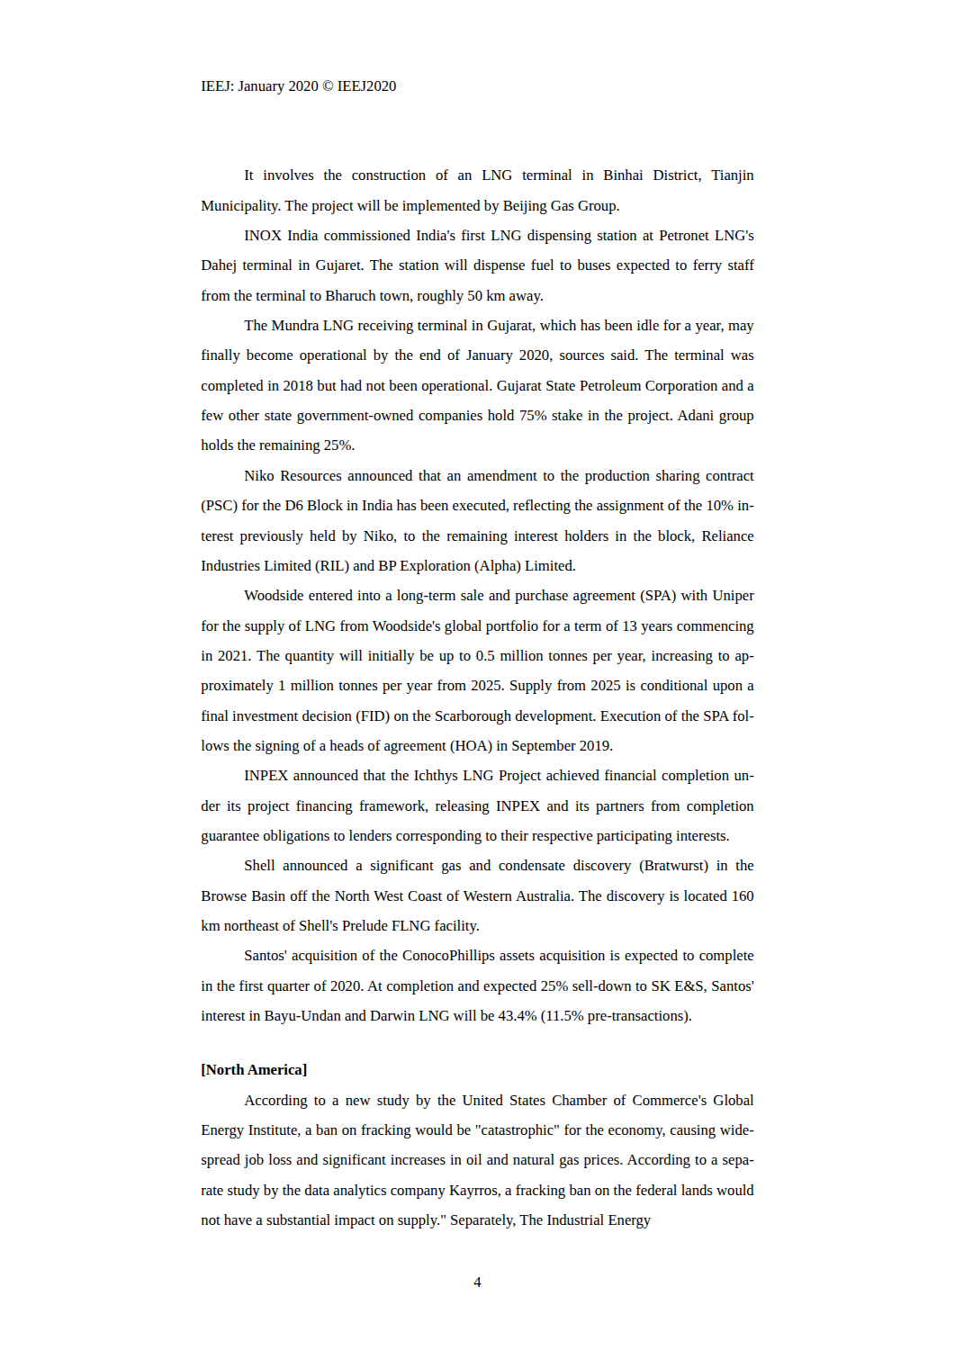IEEJ: January 2020 © IEEJ2020
It involves the construction of an LNG terminal in Binhai District, Tianjin Municipality. The project will be implemented by Beijing Gas Group.
INOX India commissioned India's first LNG dispensing station at Petronet LNG's Dahej terminal in Gujaret. The station will dispense fuel to buses expected to ferry staff from the terminal to Bharuch town, roughly 50 km away.
The Mundra LNG receiving terminal in Gujarat, which has been idle for a year, may finally become operational by the end of January 2020, sources said. The terminal was completed in 2018 but had not been operational. Gujarat State Petroleum Corporation and a few other state government-owned companies hold 75% stake in the project. Adani group holds the remaining 25%.
Niko Resources announced that an amendment to the production sharing contract (PSC) for the D6 Block in India has been executed, reflecting the assignment of the 10% interest previously held by Niko, to the remaining interest holders in the block, Reliance Industries Limited (RIL) and BP Exploration (Alpha) Limited.
Woodside entered into a long-term sale and purchase agreement (SPA) with Uniper for the supply of LNG from Woodside's global portfolio for a term of 13 years commencing in 2021. The quantity will initially be up to 0.5 million tonnes per year, increasing to approximately 1 million tonnes per year from 2025. Supply from 2025 is conditional upon a final investment decision (FID) on the Scarborough development. Execution of the SPA follows the signing of a heads of agreement (HOA) in September 2019.
INPEX announced that the Ichthys LNG Project achieved financial completion under its project financing framework, releasing INPEX and its partners from completion guarantee obligations to lenders corresponding to their respective participating interests.
Shell announced a significant gas and condensate discovery (Bratwurst) in the Browse Basin off the North West Coast of Western Australia. The discovery is located 160 km northeast of Shell's Prelude FLNG facility.
Santos' acquisition of the ConocoPhillips assets acquisition is expected to complete in the first quarter of 2020. At completion and expected 25% sell-down to SK E&S, Santos' interest in Bayu-Undan and Darwin LNG will be 43.4% (11.5% pre-transactions).
[North America]
According to a new study by the United States Chamber of Commerce's Global Energy Institute, a ban on fracking would be "catastrophic" for the economy, causing widespread job loss and significant increases in oil and natural gas prices. According to a separate study by the data analytics company Kayrros, a fracking ban on the federal lands would not have a substantial impact on supply." Separately, The Industrial Energy
4